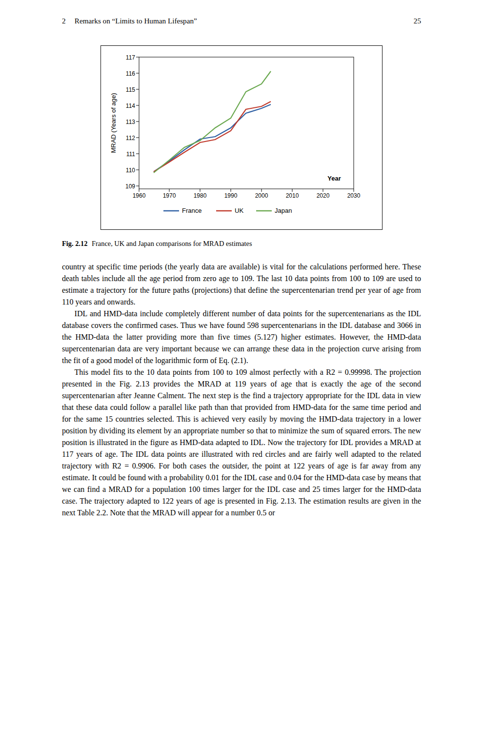2 Remarks on “Limits to Human Lifespan” 25
MRAD (Years of age) 117 116 115 114 113 112 111 110 109 1960 1970 1980 1990 2000 2010 2020 2030 Year France UK Japan
Fig. 2.12 France, UK and Japan comparisons for MRAD estimates
country at specific time periods (the yearly data are available) is vital for the calculations performed here. These death tables include all the age period from zero age to 109. The last 10 data points from 100 to 109 are used to estimate a trajectory for the future paths (projections) that define the supercentenarian trend per year of age from 110 years and onwards.
IDL and HMD-data include completely different number of data points for the supercentenarians as the IDL database covers the confirmed cases. Thus we have found 598 supercentenarians in the IDL database and 3066 in the HMD-data the latter providing more than five times (5.127) higher estimates. However, the HMD-data supercentenarian data are very important because we can arrange these data in the projection curve arising from the fit of a good model of the logarithmic form of Eq. (2.1).
This model fits to the 10 data points from 100 to 109 almost perfectly with a R2 = 0.99998. The projection presented in the Fig. 2.13 provides the MRAD at 119 years of age that is exactly the age of the second supercentenarian after Jeanne Calment. The next step is the find a trajectory appropriate for the IDL data in view that these data could follow a parallel like path than that provided from HMD-data for the same time period and for the same 15 countries selected. This is achieved very easily by moving the HMD-data trajectory in a lower position by dividing its element by an appropriate number so that to minimize the sum of squared errors. The new position is illustrated in the figure as HMD-data adapted to IDL. Now the trajectory for IDL provides a MRAD at 117 years of age. The IDL data points are illustrated with red circles and are fairly well adapted to the related trajectory with R2 = 0.9906. For both cases the outsider, the point at 122 years of age is far away from any estimate. It could be found with a probability 0.01 for the IDL case and 0.04 for the HMD-data case by means that we can find a MRAD for a population 100 times larger for the IDL case and 25 times larger for the HMD-data case. The trajectory adapted to 122 years of age is presented in Fig. 2.13. The estimation results are given in the next Table 2.2. Note that the MRAD will appear for a number 0.5 or